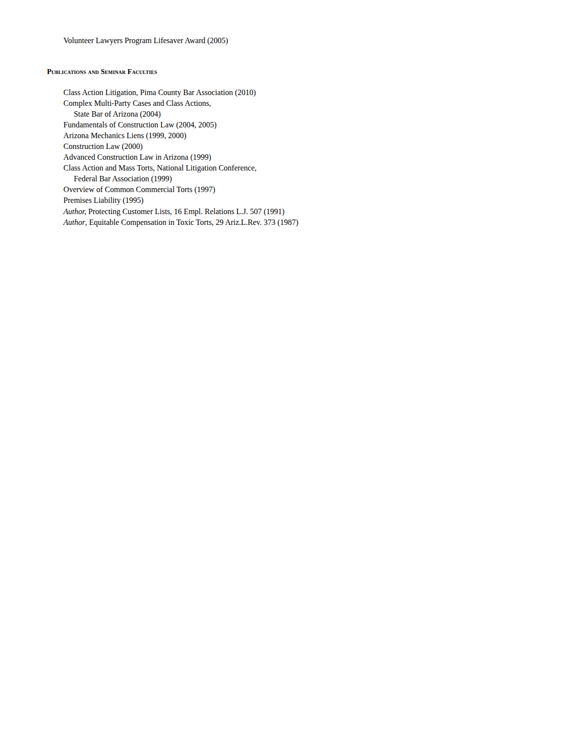Volunteer Lawyers Program Lifesaver Award (2005)
Publications and Seminar Faculties
Class Action Litigation, Pima County Bar Association (2010)
Complex Multi-Party Cases and Class Actions, State Bar of Arizona (2004)
Fundamentals of Construction Law (2004, 2005)
Arizona Mechanics Liens (1999, 2000)
Construction Law (2000)
Advanced Construction Law in Arizona (1999)
Class Action and Mass Torts, National Litigation Conference, Federal Bar Association (1999)
Overview of Common Commercial Torts (1997)
Premises Liability (1995)
Author, Protecting Customer Lists, 16 Empl. Relations L.J. 507 (1991)
Author, Equitable Compensation in Toxic Torts, 29 Ariz.L.Rev. 373 (1987)